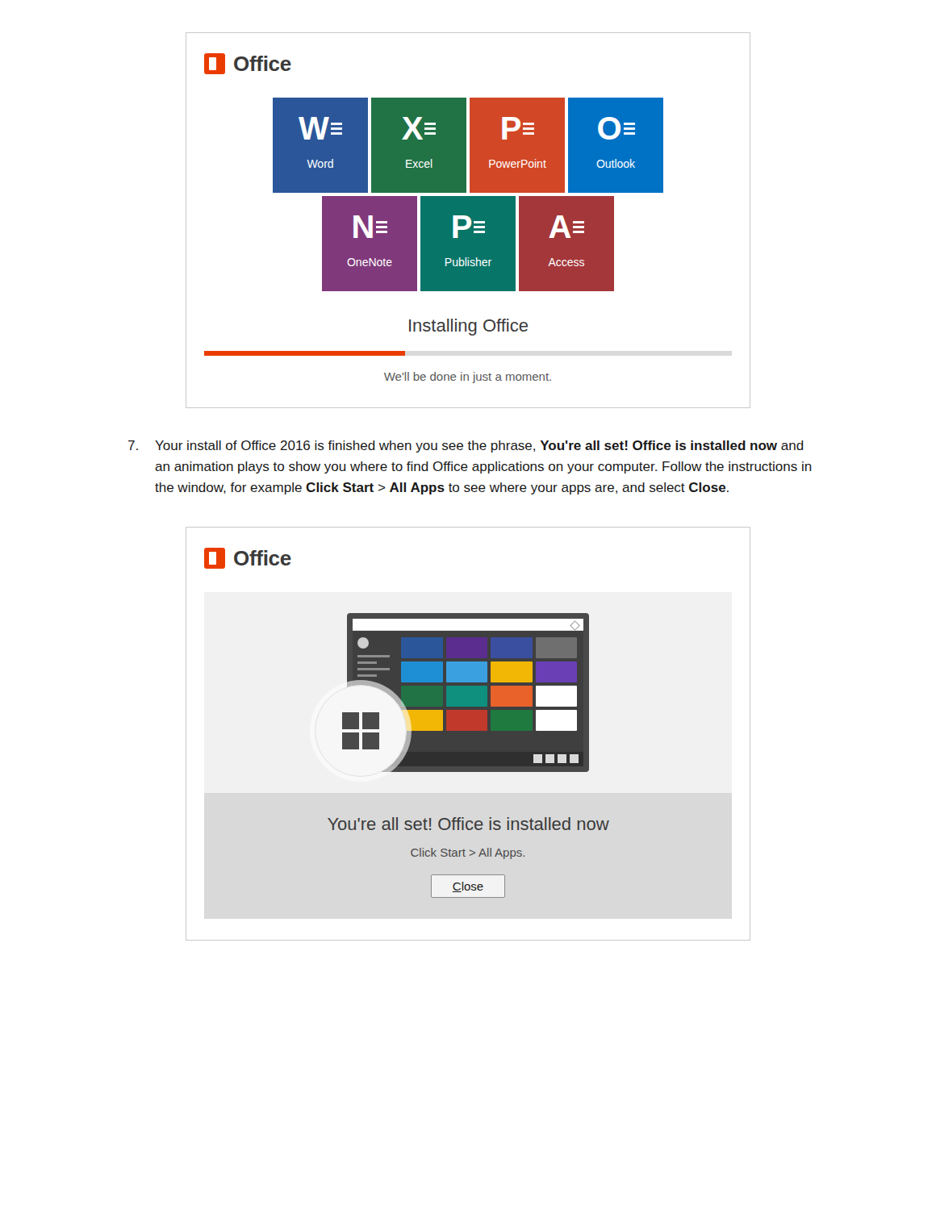Office
W Word
X Excel
P PowerPoint
O Outlook
N OneNote
P Publisher
A Access
Installing Office
We'll be done in just a moment.
Your install of Office 2016 is finished when you see the phrase, You're all set! Office is installed now and an animation plays to show you where to find Office applications on your computer. Follow the instructions in the window, for example Click Start > All Apps to see where your apps are, and select Close.
Office
You're all set! Office is installed now
Click Start > All Apps.
Close